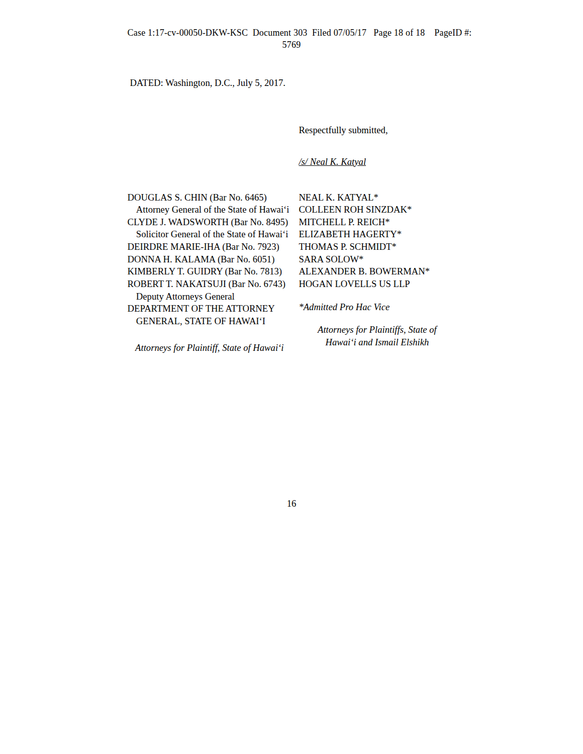Case 1:17-cv-00050-DKW-KSC Document 303 Filed 07/05/17 Page 18 of 18 PageID #: 5769
DATED: Washington, D.C., July 5, 2017.
Respectfully submitted,
/s/ Neal K. Katyal
| DOUGLAS S. CHIN (Bar No. 6465) Attorney General of the State of Hawaiʻi CLYDE J. WADSWORTH (Bar No. 8495) Solicitor General of the State of Hawaiʻi DEIRDRE MARIE-IHA (Bar No. 7923) DONNA H. KALAMA (Bar No. 6051) KIMBERLY T. GUIDRY (Bar No. 7813) ROBERT T. NAKATSUJI (Bar No. 6743) Deputy Attorneys General DEPARTMENT OF THE ATTORNEY GENERAL, STATE OF HAWAIʻI Attorneys for Plaintiff, State of Hawaiʻi | NEAL K. KATYAL* COLLEEN ROH SINZDAK* MITCHELL P. REICH* ELIZABETH HAGERTY* THOMAS P. SCHMIDT* SARA SOLOW* ALEXANDER B. BOWERMAN* HOGAN LOVELLS US LLP *Admitted Pro Hac Vice Attorneys for Plaintiffs, State of Hawaiʻi and Ismail Elshikh |
16